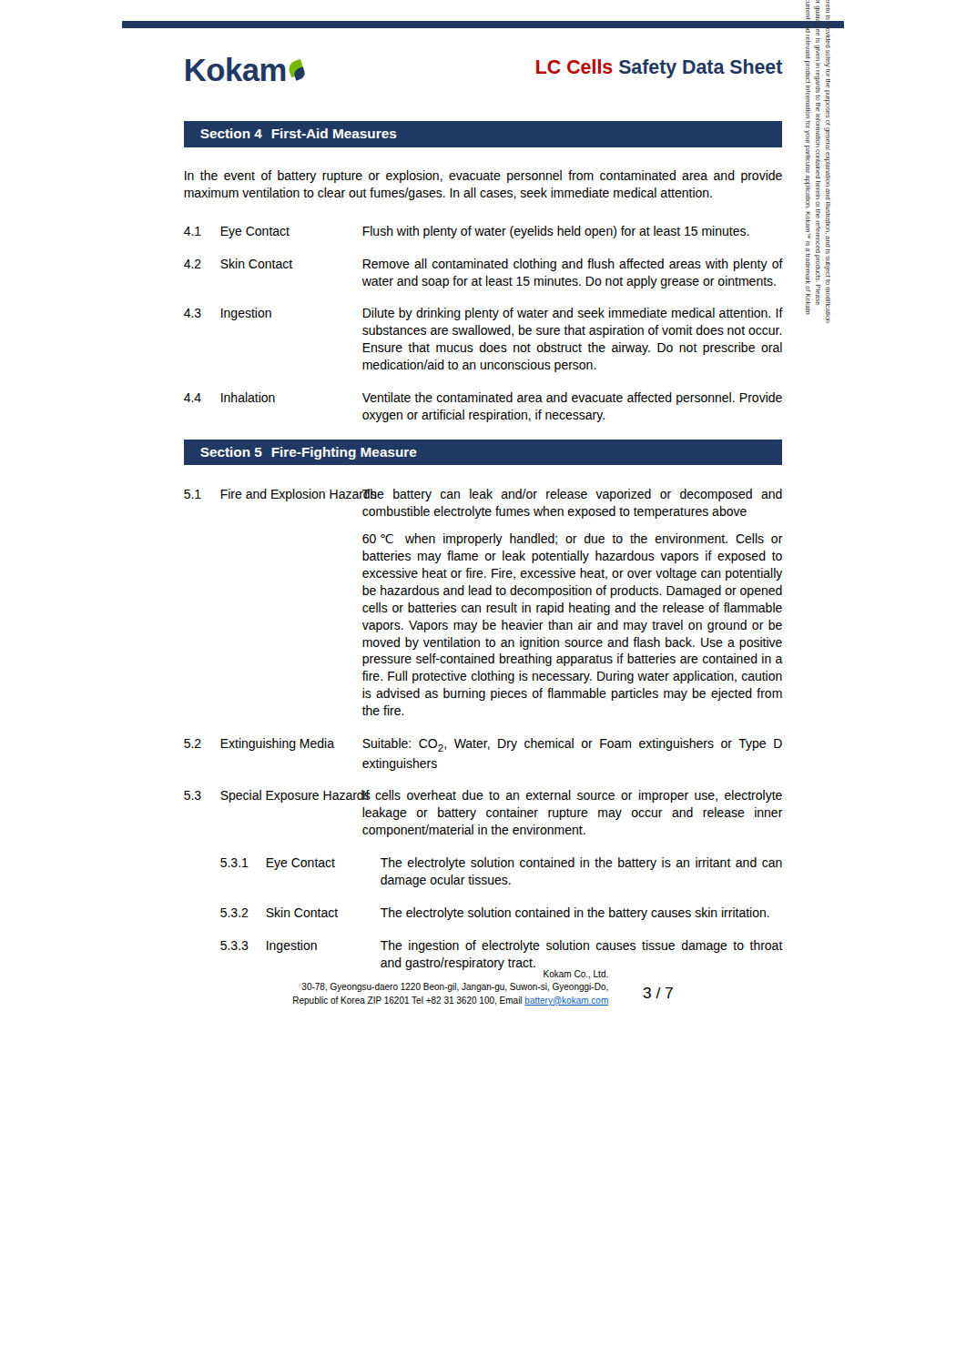Kokam
LC Cells Safety Data Sheet
Section 4 First-Aid Measures
In the event of battery rupture or explosion, evacuate personnel from contaminated area and provide maximum ventilation to clear out fumes/gases. In all cases, seek immediate medical attention.
4.1
Eye Contact
Flush with plenty of water (eyelids held open) for at least 15 minutes.
4.2
Skin Contact
Remove all contaminated clothing and flush affected areas with plenty of water and soap for at least 15 minutes. Do not apply grease or ointments.
4.3
Ingestion
Dilute by drinking plenty of water and seek immediate medical attention. If substances are swallowed, be sure that aspiration of vomit does not occur. Ensure that mucus does not obstruct the airway. Do not prescribe oral medication/aid to an unconscious person.
4.4
Inhalation
Ventilate the contaminated area and evacuate affected personnel. Provide oxygen or artificial respiration, if necessary.
Section 5 Fire-Fighting Measure
5.1
Fire and Explosion Hazards
The battery can leak and/or release vaporized or decomposed and combustible electrolyte fumes when exposed to temperatures above
60℃ when improperly handled; or due to the environment. Cells or batteries may flame or leak potentially hazardous vapors if exposed to excessive heat or fire. Fire, excessive heat, or over voltage can potentially be hazardous and lead to decomposition of products. Damaged or opened cells or batteries can result in rapid heating and the release of flammable vapors. Vapors may be heavier than air and may travel on ground or be moved by ventilation to an ignition source and flash back. Use a positive pressure self-contained breathing apparatus if batteries are contained in a fire. Full protective clothing is necessary. During water application, caution is advised as burning pieces of flammable particles may be ejected from the fire.
5.2
Extinguishing Media
Suitable: CO2, Water, Dry chemical or Foam extinguishers or Type D extinguishers
5.3
Special Exposure Hazards
If cells overheat due to an external source or improper use, electrolyte leakage or battery container rupture may occur and release inner component/material in the environment.
5.3.1
Eye Contact
The electrolyte solution contained in the battery is an irritant and can damage ocular tissues.
5.3.2
Skin Contact
The electrolyte solution contained in the battery causes skin irritation.
5.3.3
Ingestion
The ingestion of electrolyte solution causes tissue damage to throat and gastro/respiratory tract.
The information contained herein is provided solely for the purposes of general explanation and illustration, and is subject to modification without notice. No warranty or guarantee is given in regards to the information contained herein or the referenced products. Please contact Kokam for the most current and relevant product information for your particular application. Kokam™ is a trademark of Kokam Co., Ltd.
Kokam Co., Ltd.
30-78, Gyeongsu-daero 1220 Beon-gil, Jangan-gu, Suwon-si, Gyeonggi-Do,
Republic of Korea ZIP 16201 Tel +82 31 3620 100, Email battery@kokam.com
3 / 7